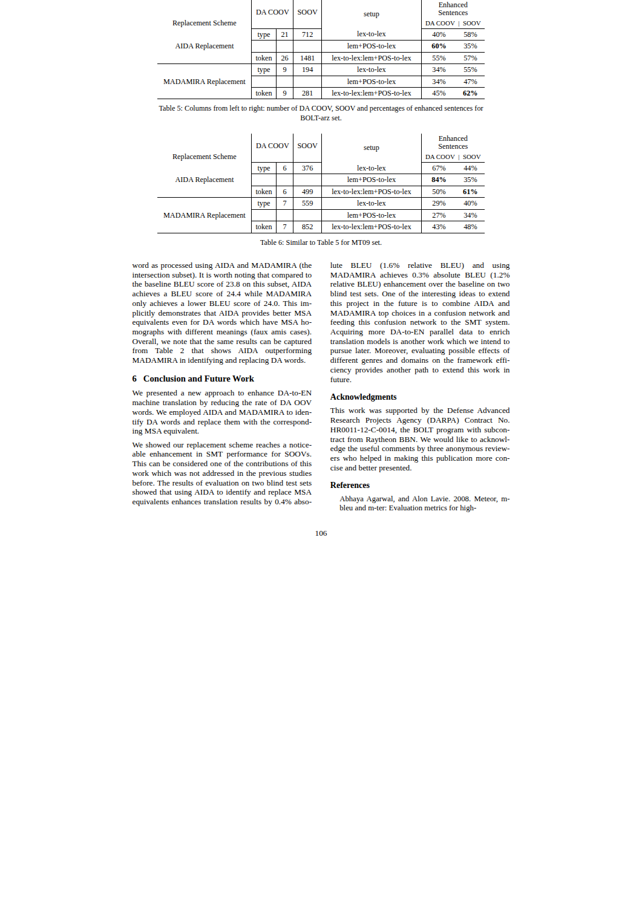| Replacement Scheme | DA COOV | SOOV | setup | Enhanced Sentences |
| | | DA COOV / SOOV |
| AIDA Replacement | type | 21 | 712 | lex-to-lex | 40% | 58% |
| | | | lem+POS-to-lex | 60% | 35% |
| token | 26 | 1481 | lex-to-lex:lem+POS-to-lex | 55% | 57% |
| MADAMIRA Replacement | type | 9 | 194 | lex-to-lex | 34% | 55% |
| | | | lem+POS-to-lex | 34% | 47% |
| token | 9 | 281 | lex-to-lex:lem+POS-to-lex | 45% | 62% |
Table 5: Columns from left to right: number of DA COOV, SOOV and percentages of enhanced sentences for BOLT-arz set.
| Replacement Scheme | DA COOV | SOOV | setup | Enhanced Sentences |
| | | DA COOV / SOOV |
| AIDA Replacement | type | 6 | 376 | lex-to-lex | 67% | 44% |
| | | | lem+POS-to-lex | 84% | 35% |
| token | 6 | 499 | lex-to-lex:lem+POS-to-lex | 50% | 61% |
| MADAMIRA Replacement | type | 7 | 559 | lex-to-lex | 29% | 40% |
| | | | lem+POS-to-lex | 27% | 34% |
| token | 7 | 852 | lex-to-lex:lem+POS-to-lex | 43% | 48% |
Table 6: Similar to Table 5 for MT09 set.
word as processed using AIDA and MADAMIRA (the intersection subset). It is worth noting that compared to the baseline BLEU score of 23.8 on this subset, AIDA achieves a BLEU score of 24.4 while MADAMIRA only achieves a lower BLEU score of 24.0. This implicitly demonstrates that AIDA provides better MSA equivalents even for DA words which have MSA homographs with different meanings (faux amis cases). Overall, we note that the same results can be captured from Table 2 that shows AIDA outperforming MADAMIRA in identifying and replacing DA words.
6 Conclusion and Future Work
We presented a new approach to enhance DA-to-EN machine translation by reducing the rate of DA OOV words. We employed AIDA and MADAMIRA to identify DA words and replace them with the corresponding MSA equivalent.
We showed our replacement scheme reaches a noticeable enhancement in SMT performance for SOOVs. This can be considered one of the contributions of this work which was not addressed in the previous studies before. The results of evaluation on two blind test sets showed that using AIDA to identify and replace MSA equivalents enhances translation results by 0.4% absolute BLEU (1.6% relative BLEU) and using MADAMIRA achieves 0.3% absolute BLEU (1.2% relative BLEU) enhancement over the baseline on two blind test sets. One of the interesting ideas to extend this project in the future is to combine AIDA and MADAMIRA top choices in a confusion network and feeding this confusion network to the SMT system. Acquiring more DA-to-EN parallel data to enrich translation models is another work which we intend to pursue later. Moreover, evaluating possible effects of different genres and domains on the framework efficiency provides another path to extend this work in future.
Acknowledgments
This work was supported by the Defense Advanced Research Projects Agency (DARPA) Contract No. HR0011-12-C-0014, the BOLT program with subcontract from Raytheon BBN. We would like to acknowledge the useful comments by three anonymous reviewers who helped in making this publication more concise and better presented.
References
Abhaya Agarwal, and Alon Lavie. 2008. Meteor, m-bleu and m-ter: Evaluation metrics for high-
106